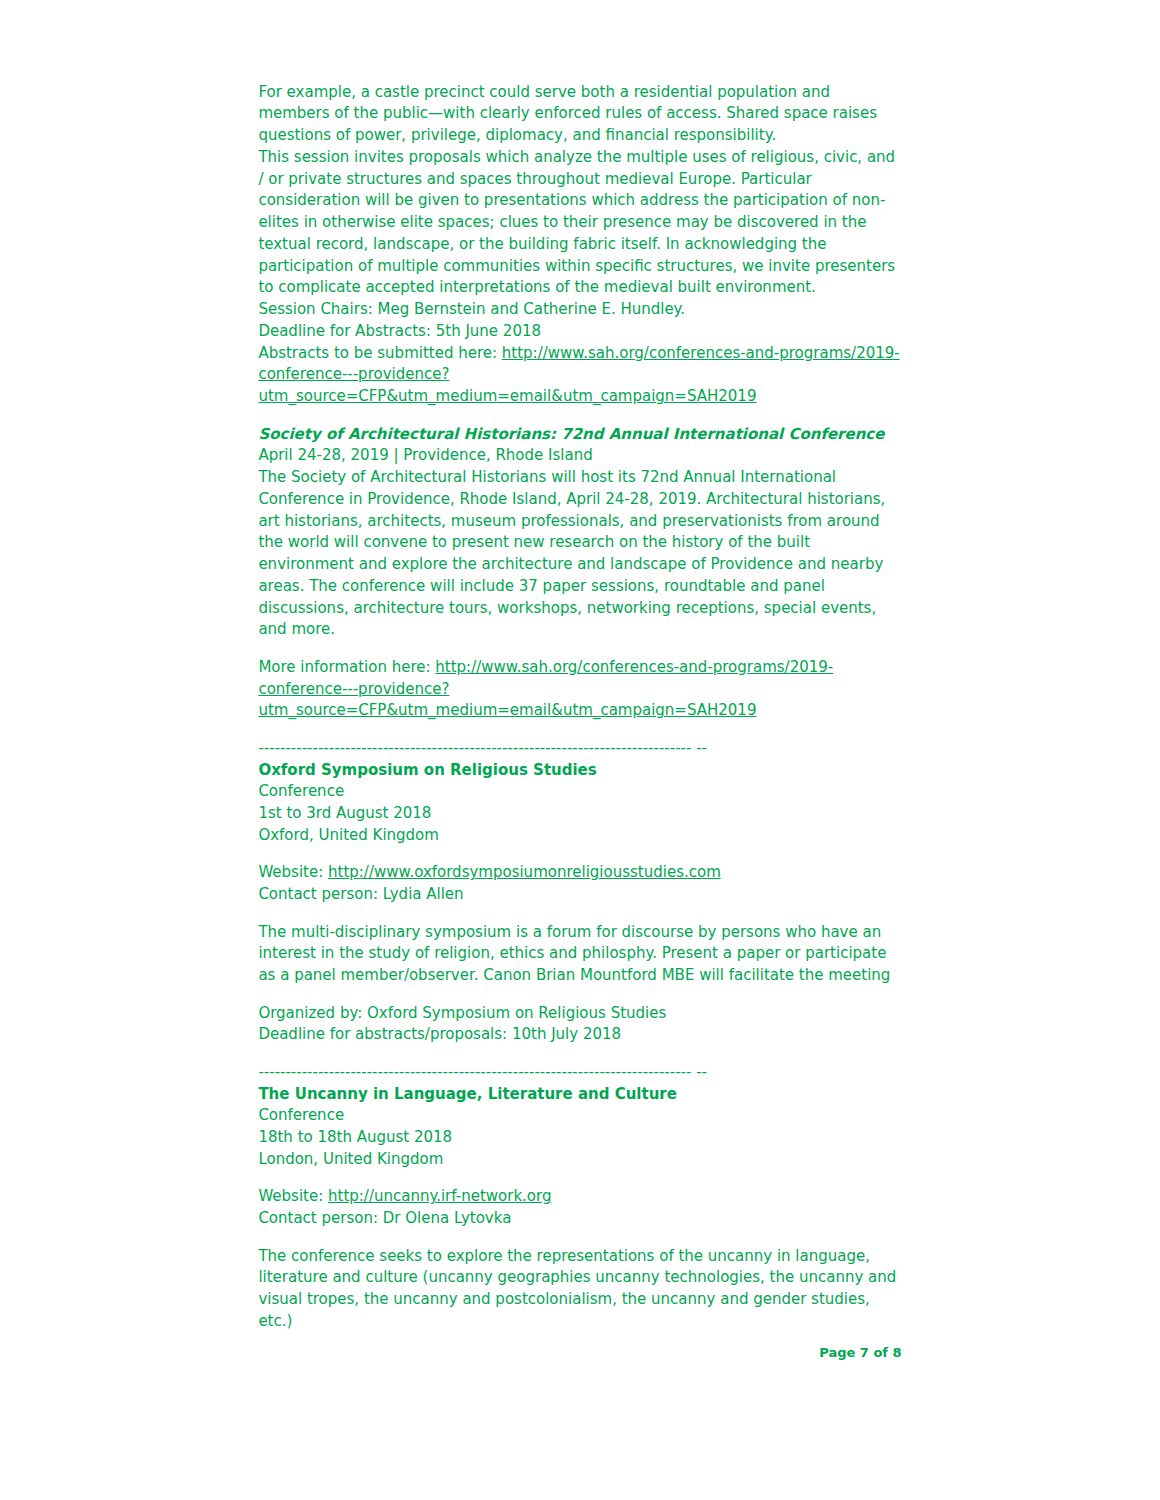For example, a castle precinct could serve both a residential population and members of the public—with clearly enforced rules of access. Shared space raises questions of power, privilege, diplomacy, and financial responsibility.
This session invites proposals which analyze the multiple uses of religious, civic, and / or private structures and spaces throughout medieval Europe. Particular consideration will be given to presentations which address the participation of non-elites in otherwise elite spaces; clues to their presence may be discovered in the textual record, landscape, or the building fabric itself. In acknowledging the participation of multiple communities within specific structures, we invite presenters to complicate accepted interpretations of the medieval built environment.
Session Chairs: Meg Bernstein and Catherine E. Hundley.
Deadline for Abstracts: 5th June 2018
Abstracts to be submitted here: http://www.sah.org/conferences-and-programs/2019-conference---providence?utm_source=CFP&utm_medium=email&utm_campaign=SAH2019
Society of Architectural Historians: 72nd Annual International Conference
April 24-28, 2019 | Providence, Rhode Island
The Society of Architectural Historians will host its 72nd Annual International Conference in Providence, Rhode Island, April 24-28, 2019. Architectural historians, art historians, architects, museum professionals, and preservationists from around the world will convene to present new research on the history of the built environment and explore the architecture and landscape of Providence and nearby areas. The conference will include 37 paper sessions, roundtable and panel discussions, architecture tours, workshops, networking receptions, special events, and more.
More information here: http://www.sah.org/conferences-and-programs/2019-conference---providence?utm_source=CFP&utm_medium=email&utm_campaign=SAH2019
-------------------------------------------------------------------------------- --
Oxford Symposium on Religious Studies
Conference
1st to 3rd August 2018
Oxford, United Kingdom
Website: http://www.oxfordsymposiumonreligiousstudies.com
Contact person: Lydia Allen
The multi-disciplinary symposium is a forum for discourse by persons who have an interest in the study of religion, ethics and philosphy. Present a paper or participate as a panel member/observer. Canon Brian Mountford MBE will facilitate the meeting
Organized by: Oxford Symposium on Religious Studies
Deadline for abstracts/proposals: 10th July 2018
-------------------------------------------------------------------------------- --
The Uncanny in Language, Literature and Culture
Conference
18th to 18th August 2018
London, United Kingdom
Website: http://uncanny.irf-network.org
Contact person: Dr Olena Lytovka
The conference seeks to explore the representations of the uncanny in language, literature and culture (uncanny geographies uncanny technologies, the uncanny and visual tropes, the uncanny and postcolonialism, the uncanny and gender studies, etc.)
Page 7 of 8